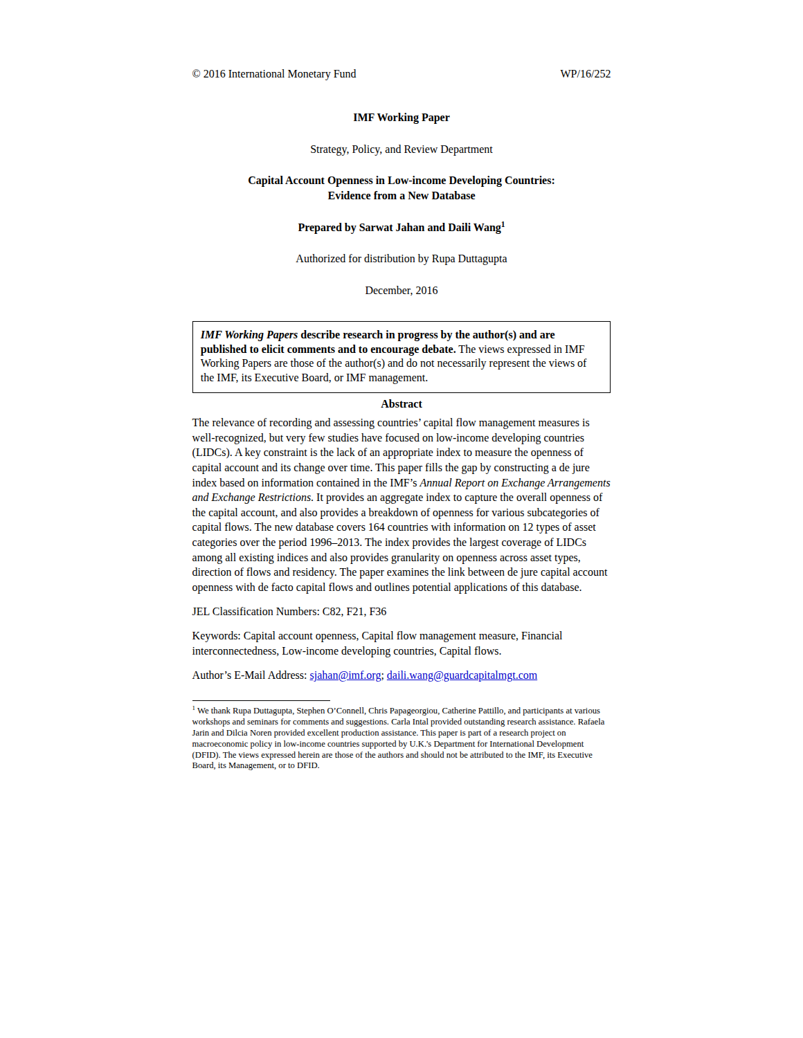© 2016 International Monetary Fund WP/16/252
IMF Working Paper
Strategy, Policy, and Review Department
Capital Account Openness in Low-income Developing Countries:
Evidence from a New Database
Prepared by Sarwat Jahan and Daili Wang1
Authorized for distribution by Rupa Duttagupta
December, 2016
IMF Working Papers describe research in progress by the author(s) and are published to elicit comments and to encourage debate. The views expressed in IMF Working Papers are those of the author(s) and do not necessarily represent the views of the IMF, its Executive Board, or IMF management.
Abstract
The relevance of recording and assessing countries’ capital flow management measures is well-recognized, but very few studies have focused on low-income developing countries (LIDCs). A key constraint is the lack of an appropriate index to measure the openness of capital account and its change over time. This paper fills the gap by constructing a de jure index based on information contained in the IMF’s Annual Report on Exchange Arrangements and Exchange Restrictions. It provides an aggregate index to capture the overall openness of the capital account, and also provides a breakdown of openness for various subcategories of capital flows. The new database covers 164 countries with information on 12 types of asset categories over the period 1996–2013. The index provides the largest coverage of LIDCs among all existing indices and also provides granularity on openness across asset types, direction of flows and residency. The paper examines the link between de jure capital account openness with de facto capital flows and outlines potential applications of this database.
JEL Classification Numbers: C82, F21, F36
Keywords: Capital account openness, Capital flow management measure, Financial interconnectedness, Low-income developing countries, Capital flows.
Author’s E-Mail Address: sjahan@imf.org; daili.wang@guardcapitalmgt.com
1 We thank Rupa Duttagupta, Stephen O’Connell, Chris Papageorgiou, Catherine Pattillo, and participants at various workshops and seminars for comments and suggestions. Carla Intal provided outstanding research assistance. Rafaela Jarin and Dilcia Noren provided excellent production assistance. This paper is part of a research project on macroeconomic policy in low-income countries supported by U.K.'s Department for International Development (DFID). The views expressed herein are those of the authors and should not be attributed to the IMF, its Executive Board, its Management, or to DFID.